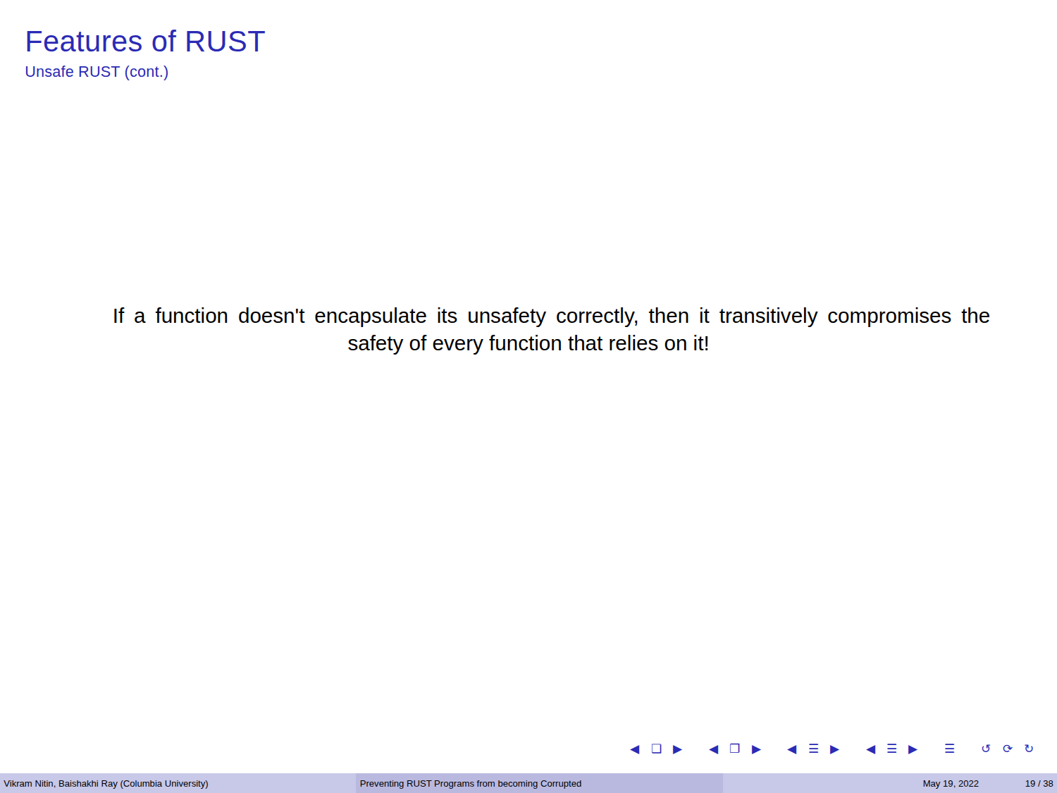Features of RUST
Unsafe RUST (cont.)
If a function doesn't encapsulate its unsafety correctly, then it transitively compromises the safety of every function that relies on it!
◀ ❑ ▶ ◀ ❐ ▶ ◀ ☰ ▶ ◀ ☰ ▶ ☰ ↺ ⟳ ↻
Vikram Nitin, Baishakhi Ray (Columbia University)
Preventing RUST Programs from becoming Corrupted
May 19, 202219 / 38